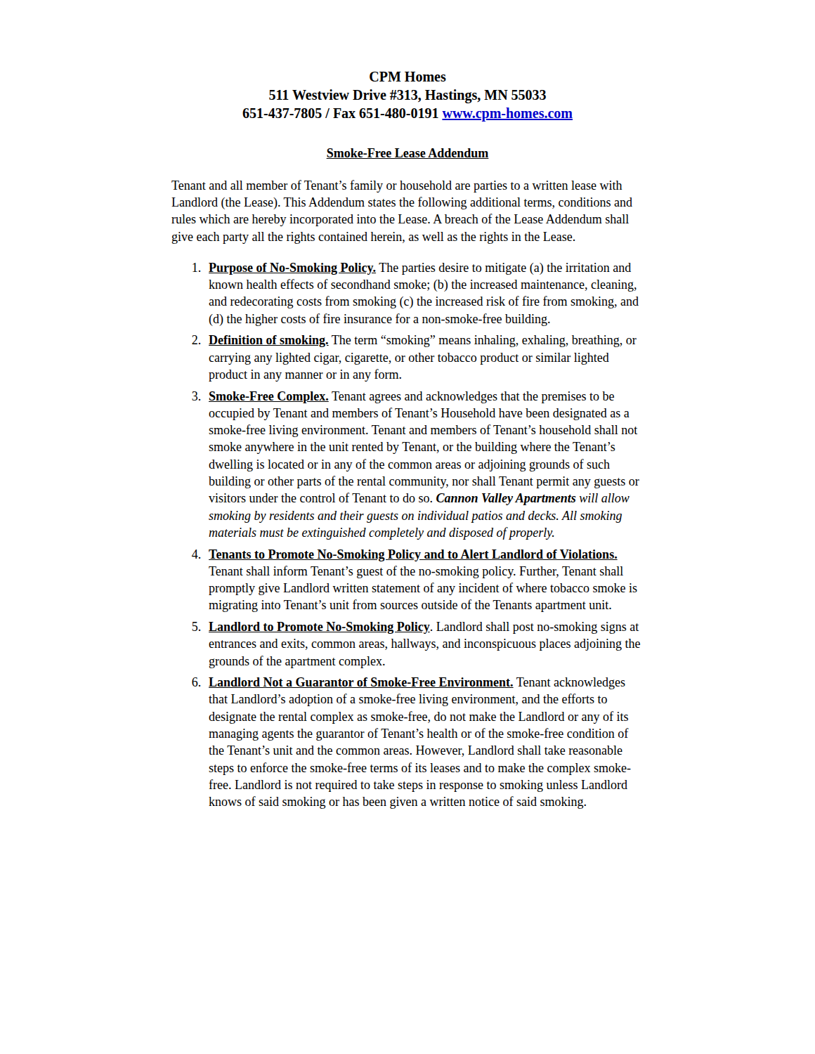CPM Homes 511 Westview Drive #313, Hastings, MN 55033 651-437-7805 / Fax 651-480-0191 www.cpm-homes.com
Smoke-Free Lease Addendum
Tenant and all member of Tenant’s family or household are parties to a written lease with Landlord (the Lease). This Addendum states the following additional terms, conditions and rules which are hereby incorporated into the Lease. A breach of the Lease Addendum shall give each party all the rights contained herein, as well as the rights in the Lease.
Purpose of No-Smoking Policy. The parties desire to mitigate (a) the irritation and known health effects of secondhand smoke; (b) the increased maintenance, cleaning, and redecorating costs from smoking (c) the increased risk of fire from smoking, and (d) the higher costs of fire insurance for a non-smoke-free building.
Definition of smoking. The term “smoking” means inhaling, exhaling, breathing, or carrying any lighted cigar, cigarette, or other tobacco product or similar lighted product in any manner or in any form.
Smoke-Free Complex. Tenant agrees and acknowledges that the premises to be occupied by Tenant and members of Tenant’s Household have been designated as a smoke-free living environment. Tenant and members of Tenant’s household shall not smoke anywhere in the unit rented by Tenant, or the building where the Tenant’s dwelling is located or in any of the common areas or adjoining grounds of such building or other parts of the rental community, nor shall Tenant permit any guests or visitors under the control of Tenant to do so. Cannon Valley Apartments will allow smoking by residents and their guests on individual patios and decks. All smoking materials must be extinguished completely and disposed of properly.
Tenants to Promote No-Smoking Policy and to Alert Landlord of Violations. Tenant shall inform Tenant’s guest of the no-smoking policy. Further, Tenant shall promptly give Landlord written statement of any incident of where tobacco smoke is migrating into Tenant’s unit from sources outside of the Tenants apartment unit.
Landlord to Promote No-Smoking Policy. Landlord shall post no-smoking signs at entrances and exits, common areas, hallways, and inconspicuous places adjoining the grounds of the apartment complex.
Landlord Not a Guarantor of Smoke-Free Environment. Tenant acknowledges that Landlord’s adoption of a smoke-free living environment, and the efforts to designate the rental complex as smoke-free, do not make the Landlord or any of its managing agents the guarantor of Tenant’s health or of the smoke-free condition of the Tenant’s unit and the common areas. However, Landlord shall take reasonable steps to enforce the smoke-free terms of its leases and to make the complex smoke-free. Landlord is not required to take steps in response to smoking unless Landlord knows of said smoking or has been given a written notice of said smoking.